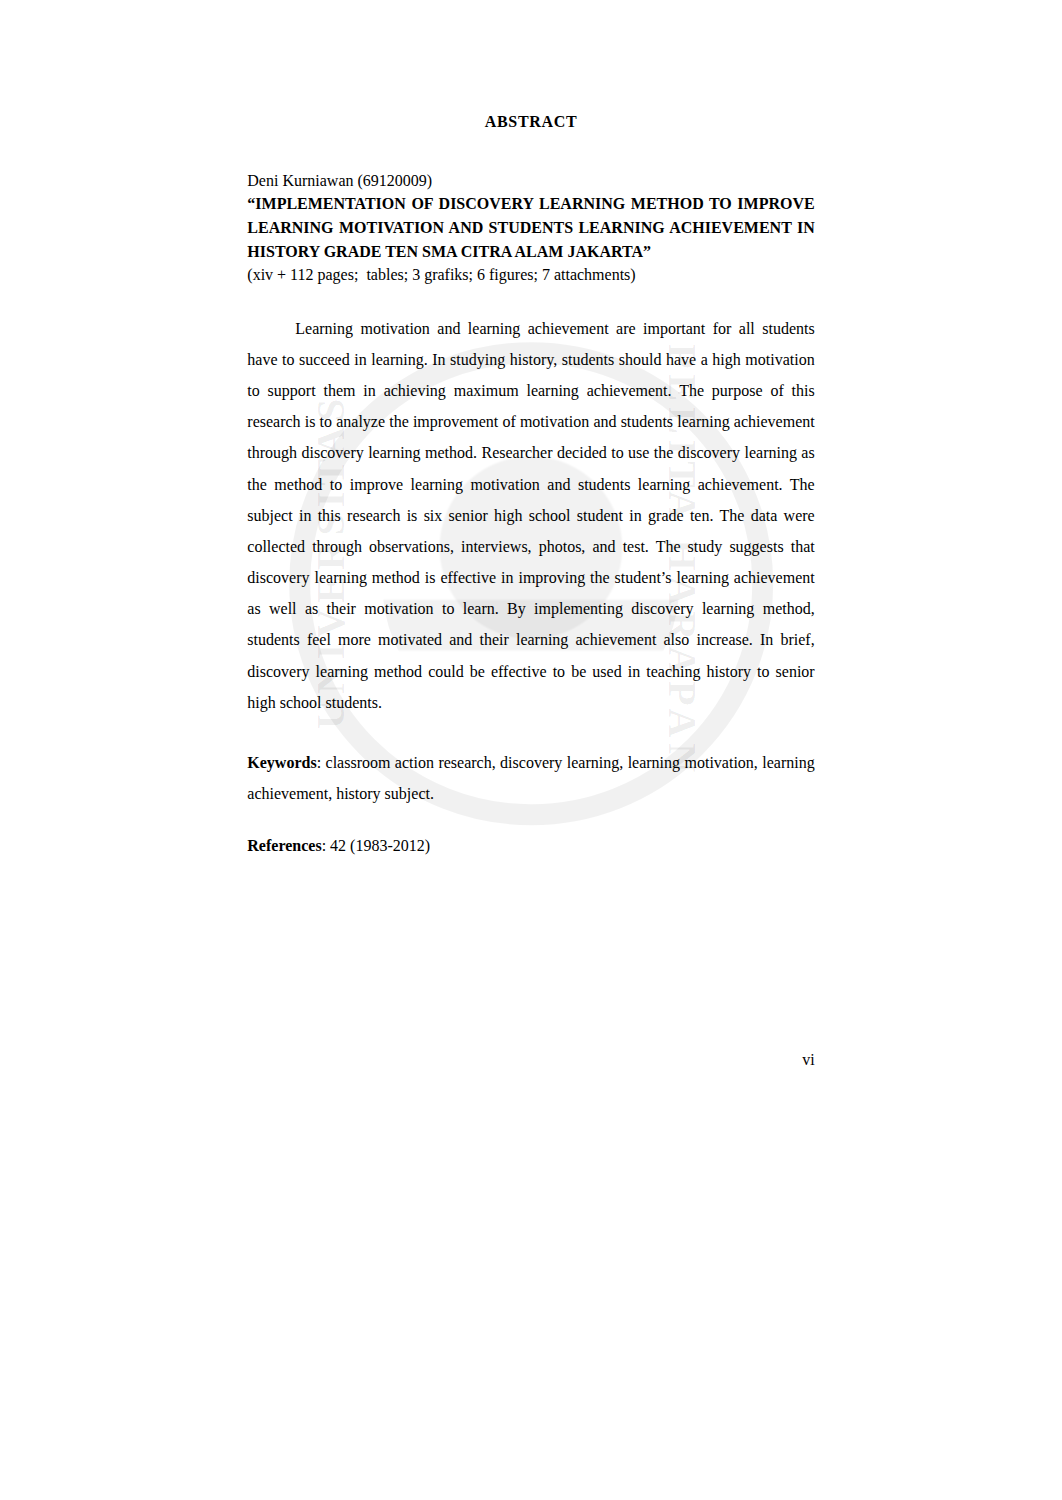UNIVERSITAS
PELITA HARAPAN
ABSTRACT
Deni Kurniawan (69120009)
“Implementation of Discovery Learning Method to Improve Learning Motivation and Students Learning Achievement in History Grade Ten SMA Citra Alam Jakarta”
(xiv + 112 pages; tables; 3 grafiks; 6 figures; 7 attachments)
Learning motivation and learning achievement are important for all students have to succeed in learning. In studying history, students should have a high motivation to support them in achieving maximum learning achievement. The purpose of this research is to analyze the improvement of motivation and students learning achievement through discovery learning method. Researcher decided to use the discovery learning as the method to improve learning motivation and students learning achievement. The subject in this research is six senior high school student in grade ten. The data were collected through observations, interviews, photos, and test. The study suggests that discovery learning method is effective in improving the student’s learning achievement as well as their motivation to learn. By implementing discovery learning method, students feel more motivated and their learning achievement also increase. In brief, discovery learning method could be effective to be used in teaching history to senior high school students.
Keywords: classroom action research, discovery learning, learning motivation, learning achievement, history subject.
References: 42 (1983-2012)
vi